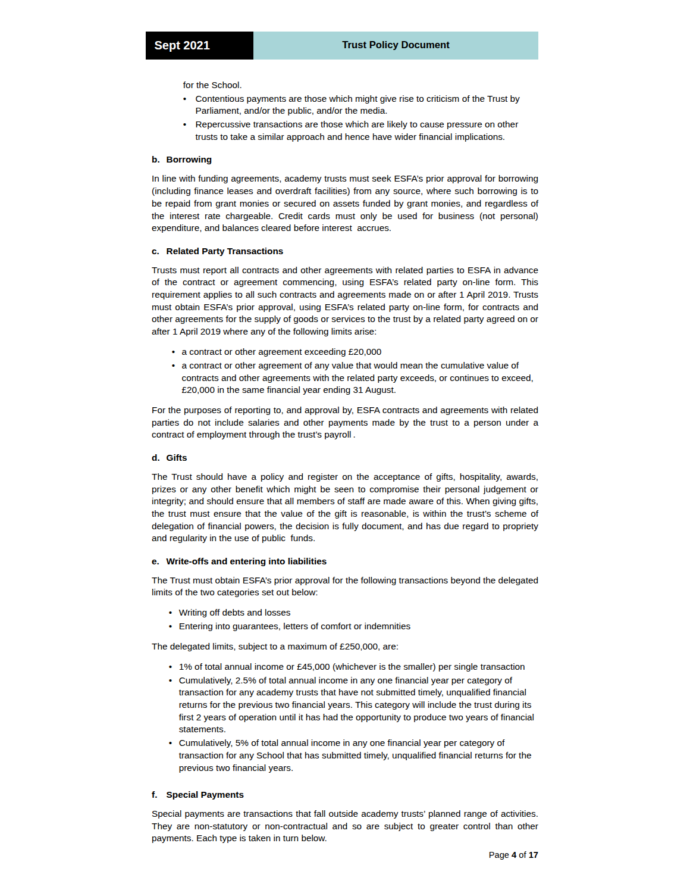Sept 2021
Trust Policy Document
for the School.
Contentious payments are those which might give rise to criticism of the Trust by Parliament, and/or the public, and/or the media.
Repercussive transactions are those which are likely to cause pressure on other trusts to take a similar approach and hence have wider financial implications.
b. Borrowing
In line with funding agreements, academy trusts must seek ESFA’s prior approval for borrowing (including finance leases and overdraft facilities) from any source, where such borrowing is to be repaid from grant monies or secured on assets funded by grant monies, and regardless of the interest rate chargeable. Credit cards must only be used for business (not personal) expenditure, and balances cleared before interest accrues.
c. Related Party Transactions
Trusts must report all contracts and other agreements with related parties to ESFA in advance of the contract or agreement commencing, using ESFA’s related party on-line form. This requirement applies to all such contracts and agreements made on or after 1 April 2019. Trusts must obtain ESFA’s prior approval, using ESFA’s related party on-line form, for contracts and other agreements for the supply of goods or services to the trust by a related party agreed on or after 1 April 2019 where any of the following limits arise:
a contract or other agreement exceeding £20,000
a contract or other agreement of any value that would mean the cumulative value of contracts and other agreements with the related party exceeds, or continues to exceed, £20,000 in the same financial year ending 31 August.
For the purposes of reporting to, and approval by, ESFA contracts and agreements with related parties do not include salaries and other payments made by the trust to a person under a contract of employment through the trust’s payroll .
d. Gifts
The Trust should have a policy and register on the acceptance of gifts, hospitality, awards, prizes or any other benefit which might be seen to compromise their personal judgement or integrity; and should ensure that all members of staff are made aware of this. When giving gifts, the trust must ensure that the value of the gift is reasonable, is within the trust’s scheme of delegation of financial powers, the decision is fully document, and has due regard to propriety and regularity in the use of public funds.
e. Write-offs and entering into liabilities
The Trust must obtain ESFA’s prior approval for the following transactions beyond the delegated limits of the two categories set out below:
Writing off debts and losses
Entering into guarantees, letters of comfort or indemnities
The delegated limits, subject to a maximum of £250,000, are:
1% of total annual income or £45,000 (whichever is the smaller) per single transaction
Cumulatively, 2.5% of total annual income in any one financial year per category of transaction for any academy trusts that have not submitted timely, unqualified financial returns for the previous two financial years. This category will include the trust during its first 2 years of operation until it has had the opportunity to produce two years of financial statements.
Cumulatively, 5% of total annual income in any one financial year per category of transaction for any School that has submitted timely, unqualified financial returns for the previous two financial years.
f. Special Payments
Special payments are transactions that fall outside academy trusts’ planned range of activities. They are non-statutory or non-contractual and so are subject to greater control than other payments. Each type is taken in turn below.
Page 4 of 17